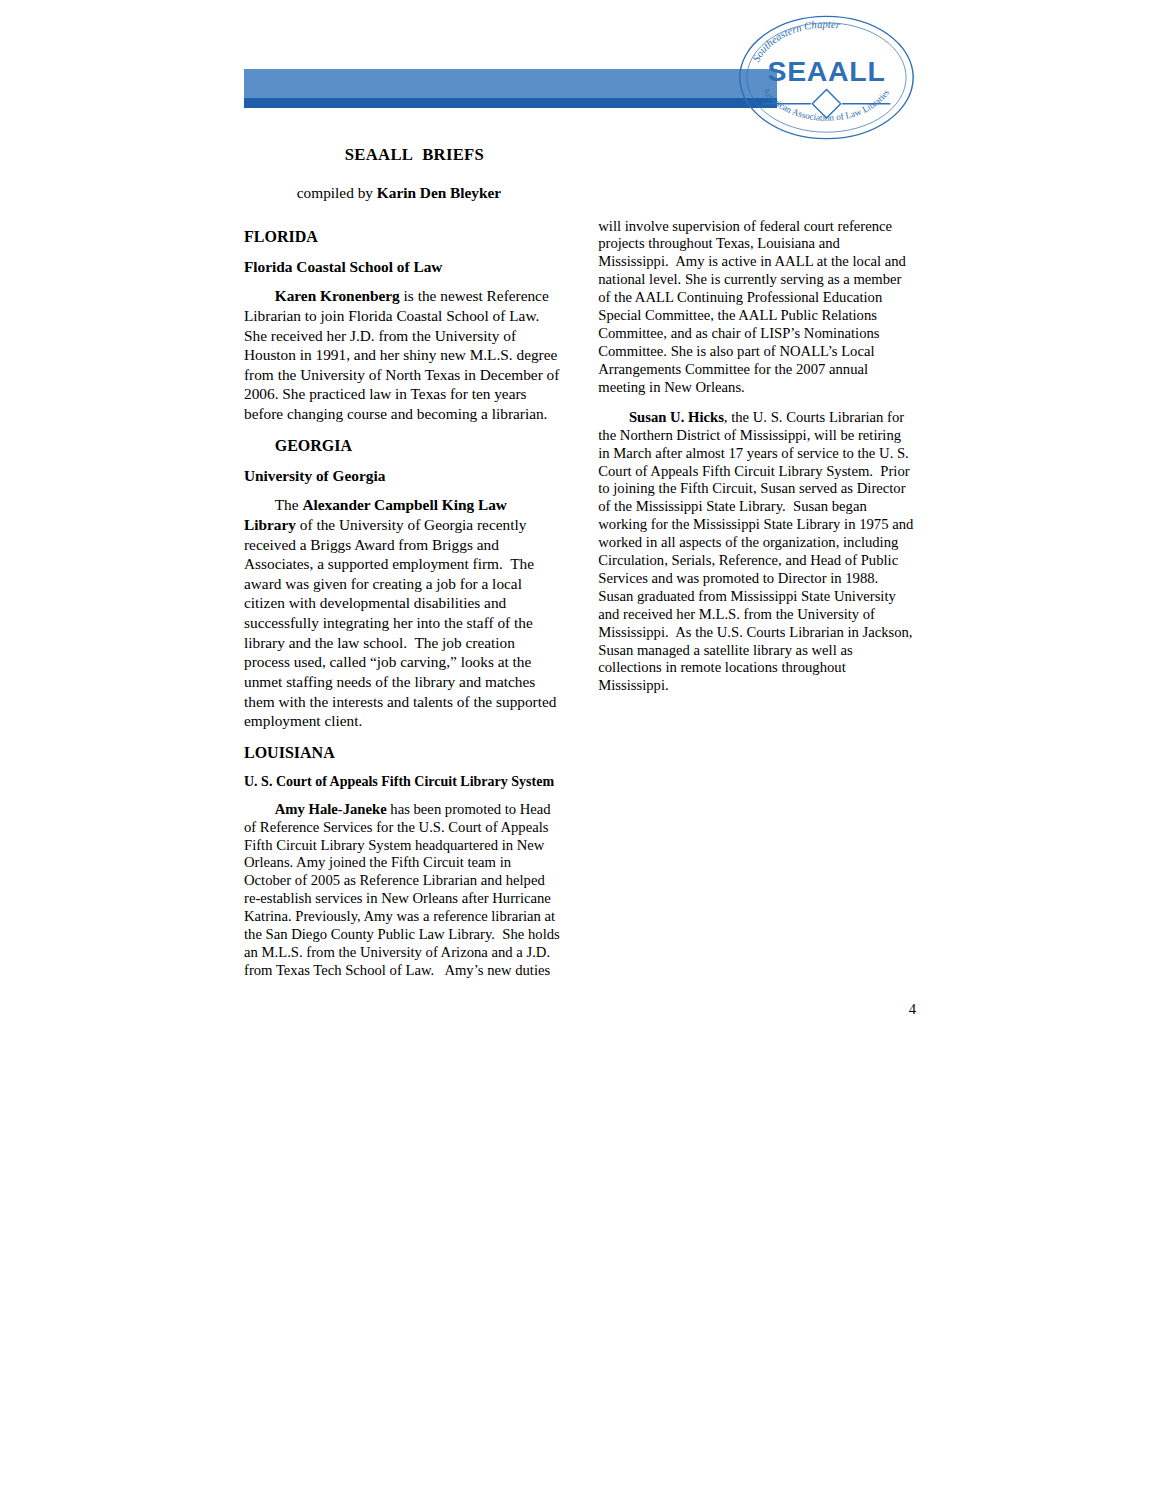Southeastern Chapter American Association of Law Libraries SEAALL
SEAALL BRIEFS
compiled by Karin Den Bleyker
FLORIDA
Florida Coastal School of Law
Karen Kronenberg is the newest Reference Librarian to join Florida Coastal School of Law. She received her J.D. from the University of Houston in 1991, and her shiny new M.L.S. degree from the University of North Texas in December of 2006. She practiced law in Texas for ten years before changing course and becoming a librarian.
GEORGIA
University of Georgia
The Alexander Campbell King Law Library of the University of Georgia recently received a Briggs Award from Briggs and Associates, a supported employment firm. The award was given for creating a job for a local citizen with developmental disabilities and successfully integrating her into the staff of the library and the law school. The job creation process used, called “job carving,” looks at the unmet staffing needs of the library and matches them with the interests and talents of the supported employment client.
LOUISIANA
U. S. Court of Appeals Fifth Circuit Library System
Amy Hale-Janeke has been promoted to Head of Reference Services for the U.S. Court of Appeals Fifth Circuit Library System headquartered in New Orleans. Amy joined the Fifth Circuit team in October of 2005 as Reference Librarian and helped re-establish services in New Orleans after Hurricane Katrina. Previously, Amy was a reference librarian at the San Diego County Public Law Library. She holds an M.L.S. from the University of Arizona and a J.D. from Texas Tech School of Law. Amy’s new duties will involve supervision of federal court reference projects throughout Texas, Louisiana and Mississippi. Amy is active in AALL at the local and national level. She is currently serving as a member of the AALL Continuing Professional Education Special Committee, the AALL Public Relations Committee, and as chair of LISP’s Nominations Committee. She is also part of NOALL’s Local Arrangements Committee for the 2007 annual meeting in New Orleans.
Susan U. Hicks, the U. S. Courts Librarian for the Northern District of Mississippi, will be retiring in March after almost 17 years of service to the U. S. Court of Appeals Fifth Circuit Library System. Prior to joining the Fifth Circuit, Susan served as Director of the Mississippi State Library. Susan began working for the Mississippi State Library in 1975 and worked in all aspects of the organization, including Circulation, Serials, Reference, and Head of Public Services and was promoted to Director in 1988. Susan graduated from Mississippi State University and received her M.L.S. from the University of Mississippi. As the U.S. Courts Librarian in Jackson, Susan managed a satellite library as well as collections in remote locations throughout Mississippi.
4